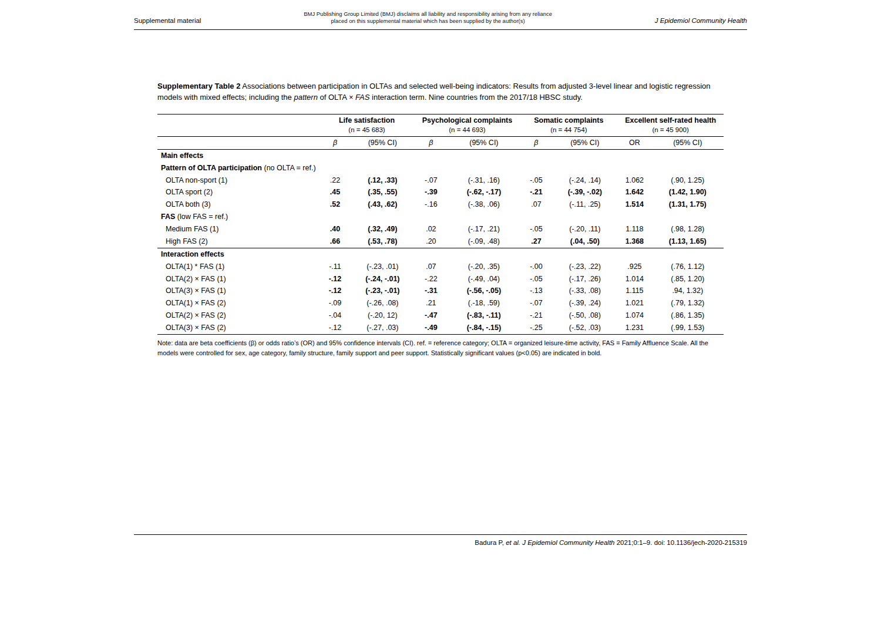Supplemental material
BMJ Publishing Group Limited (BMJ) disclaims all liability and responsibility arising from any reliance
placed on this supplemental material which has been supplied by the author(s)
J Epidemiol Community Health
Supplementary Table 2 Associations between participation in OLTAs and selected well-being indicators: Results from adjusted 3-level linear and logistic regression models with mixed effects; including the pattern of OLTA × FAS interaction term. Nine countries from the 2017/18 HBSC study.
| | Life satisfaction (n = 45 683) | Psychological complaints (n = 44 693) | Somatic complaints (n = 44 754) | Excellent self-rated health (n = 45 900) |
| --- | --- | --- | --- | --- |
| | β | (95% CI) | β | (95% CI) | β | (95% CI) | OR | (95% CI) |
| Main effects | |
| Pattern of OLTA participation (no OLTA = ref.) | |
| OLTA non-sport (1) | .22 | (.12, .33) | -.07 | (-.31, .16) | -.05 | (-.24, .14) | 1.062 | (.90, 1.25) |
| OLTA sport (2) | .45 | (.35, .55) | -.39 | (-.62, -.17) | -.21 | (-.39, -.02) | 1.642 | (1.42, 1.90) |
| OLTA both (3) | .52 | (.43, .62) | -.16 | (-.38, .06) | .07 | (-.11, .25) | 1.514 | (1.31, 1.75) |
| FAS (low FAS = ref.) | |
| Medium FAS (1) | .40 | (.32, .49) | .02 | (-.17, .21) | -.05 | (-.20, .11) | 1.118 | (.98, 1.28) |
| High FAS (2) | .66 | (.53, .78) | .20 | (-.09, .48) | .27 | (.04, .50) | 1.368 | (1.13, 1.65) |
| Interaction effects | |
| OLTA(1) * FAS (1) | -.11 | (-.23, .01) | .07 | (-.20, .35) | -.00 | (-.23, .22) | .925 | (.76, 1.12) |
| OLTA(2) × FAS (1) | -.12 | (-.24, -.01) | -.22 | (-.49, .04) | -.05 | (-.17, .26) | 1.014 | (.85, 1.20) |
| OLTA(3) × FAS (1) | -.12 | (-.23, -.01) | -.31 | (-.56, -.05) | -.13 | (-.33, .08) | 1.115 | .94, 1.32) |
| OLTA(1) × FAS (2) | -.09 | (-.26, .08) | .21 | (.-18, .59) | -.07 | (-.39, .24) | 1.021 | (.79, 1.32) |
| OLTA(2) × FAS (2) | -.04 | (-.20, 12) | -.47 | (-.83, -.11) | -.21 | (-.50, .08) | 1.074 | (.86, 1.35) |
| OLTA(3) × FAS (2) | -.12 | (-.27, .03) | -.49 | (-.84, -.15) | -.25 | (-.52, .03) | 1.231 | (.99, 1.53) |
Note: data are beta coefficients (β) or odds ratio’s (OR) and 95% confidence intervals (CI). ref. = reference category; OLTA = organized leisure-time activity, FAS = Family Affluence Scale. All the models were controlled for sex, age category, family structure, family support and peer support. Statistically significant values (p<0.05) are indicated in bold.
Badura P, et al. J Epidemiol Community Health 2021;0:1–9. doi: 10.1136/jech-2020-215319